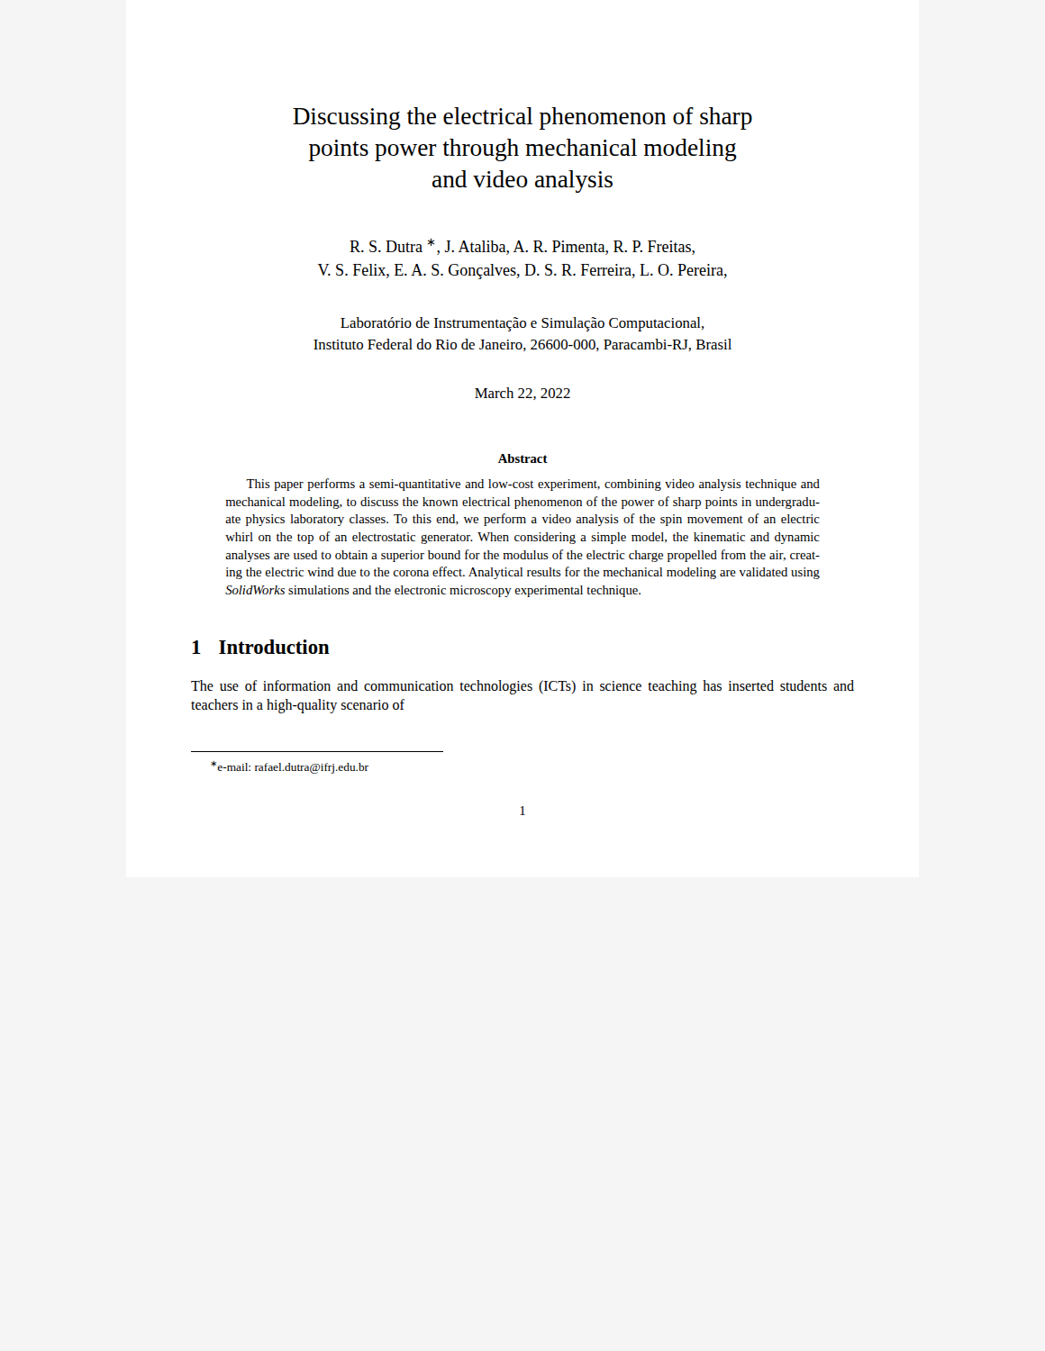Discussing the electrical phenomenon of sharp
points power through mechanical modeling
and video analysis
R. S. Dutra ∗, J. Ataliba, A. R. Pimenta, R. P. Freitas,
V. S. Felix, E. A. S. Gonçalves, D. S. R. Ferreira, L. O. Pereira,
Laboratório de Instrumentação e Simulação Computacional,
Instituto Federal do Rio de Janeiro, 26600-000, Paracambi-RJ, Brasil
March 22, 2022
Abstract
This paper performs a semi-quantitative and low-cost experiment, combining video analysis technique and mechanical modeling, to discuss the known electrical phenomenon of the power of sharp points in undergraduate physics laboratory classes. To this end, we perform a video analysis of the spin movement of an electric whirl on the top of an electrostatic generator. When considering a simple model, the kinematic and dynamic analyses are used to obtain a superior bound for the modulus of the electric charge propelled from the air, creating the electric wind due to the corona effect. Analytical results for the mechanical modeling are validated using SolidWorks simulations and the electronic microscopy experimental technique.
1 Introduction
The use of information and communication technologies (ICTs) in science teaching has inserted students and teachers in a high-quality scenario of
∗e-mail: rafael.dutra@ifrj.edu.br
1